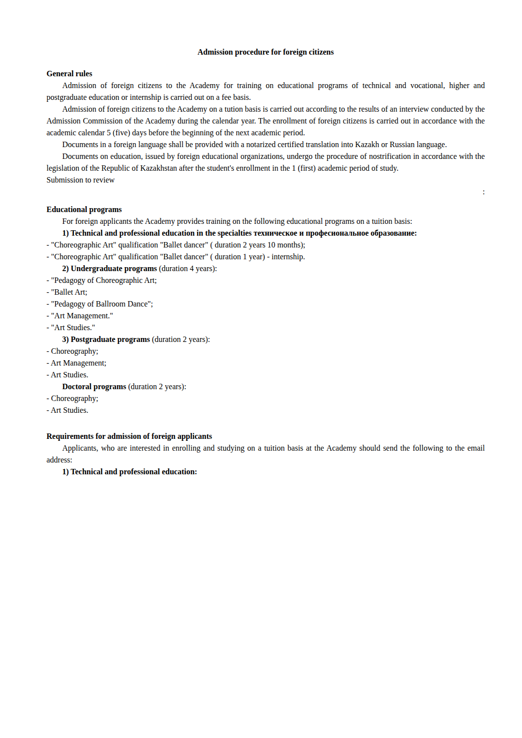Admission procedure for foreign citizens
General rules
Admission of foreign citizens to the Academy for training on educational programs of technical and vocational, higher and postgraduate education or internship is carried out on a fee basis.
Admission of foreign citizens to the Academy on a tution basis is carried out according to the results of an interview conducted by the Admission Commission of the Academy during the calendar year. The enrollment of foreign citizens is carried out in accordance with the academic calendar 5 (five) days before the beginning of the next academic period.
Documents in a foreign language shall be provided with a notarized certified translation into Kazakh or Russian language.
Documents on education, issued by foreign educational organizations, undergo the procedure of nostrification in accordance with the legislation of the Republic of Kazakhstan after the student's enrollment in the 1 (first) academic period of study.
Submission to review
:
Educational programs
For foreign applicants the Academy provides training on the following educational programs on a tuition basis:
1) Technical and professional education in the specialties техническое и професиональное образование:
- "Choreographic Art" qualification "Ballet dancer" ( duration 2 years 10 months);
- "Choreographic Art" qualification "Ballet dancer" ( duration 1 year) - internship.
2) Undergraduate programs (duration 4 years):
- "Pedagogy of Choreographic Art;
- "Ballet Art;
- "Pedagogy of Ballroom Dance";
- "Art Management."
- "Art Studies."
3) Postgraduate programs (duration 2 years):
- Choreography;
- Art Management;
- Art Studies.
Doctoral programs (duration 2 years):
- Choreography;
- Art Studies.
Requirements for admission of foreign applicants
Applicants, who are interested in enrolling and studying on a tuition basis at the Academy should send the following to the email address:
1) Technical and professional education: